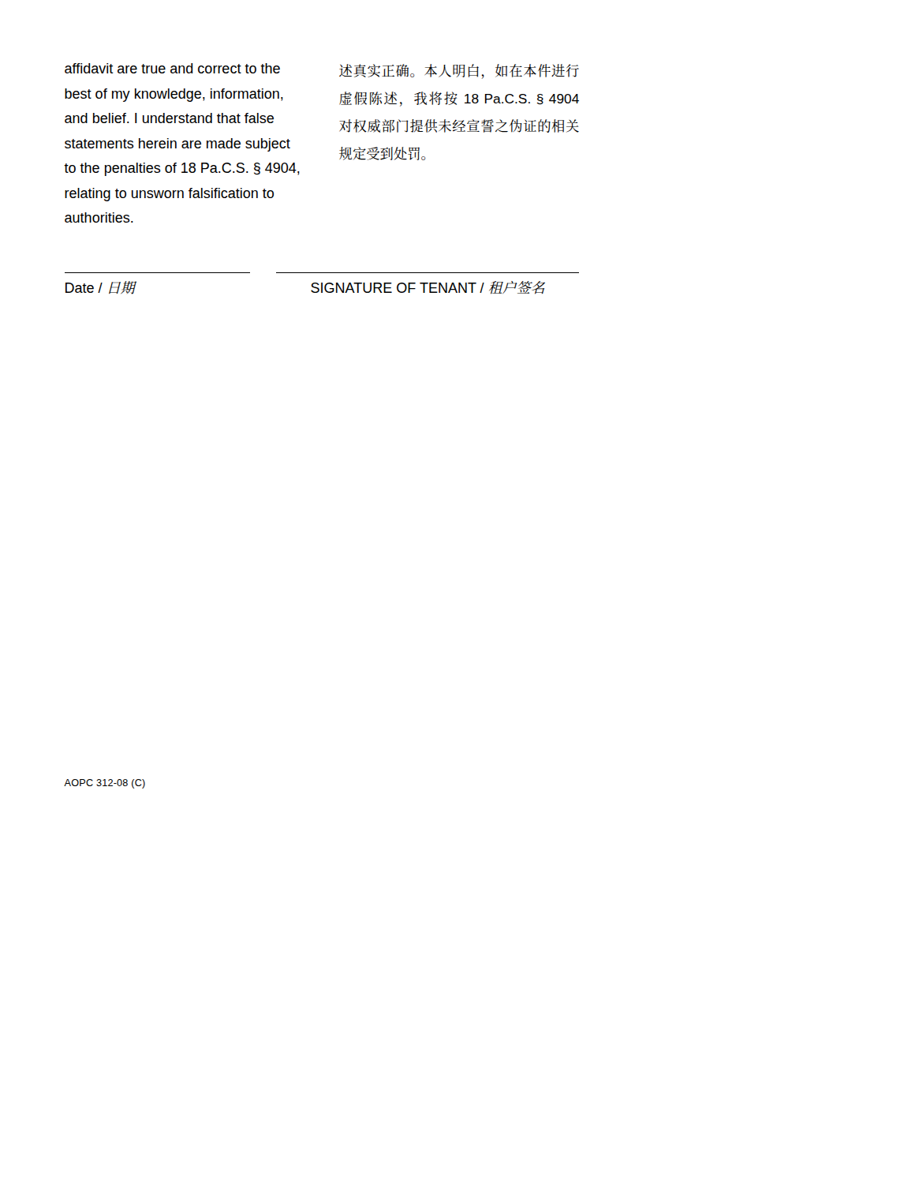affidavit are true and correct to the best of my knowledge, information, and belief. I understand that false statements herein are made subject to the penalties of 18 Pa.C.S. § 4904, relating to unsworn falsification to authorities.
述真实正确。本人明白，如在本件进行虚假陈述，我将按 18 Pa.C.S. § 4904 对权威部门提供未经宣誓之伪证的相关规定受到处罚。
Date / 日期
SIGNATURE OF TENANT / 租户签名
AOPC 312-08 (C)